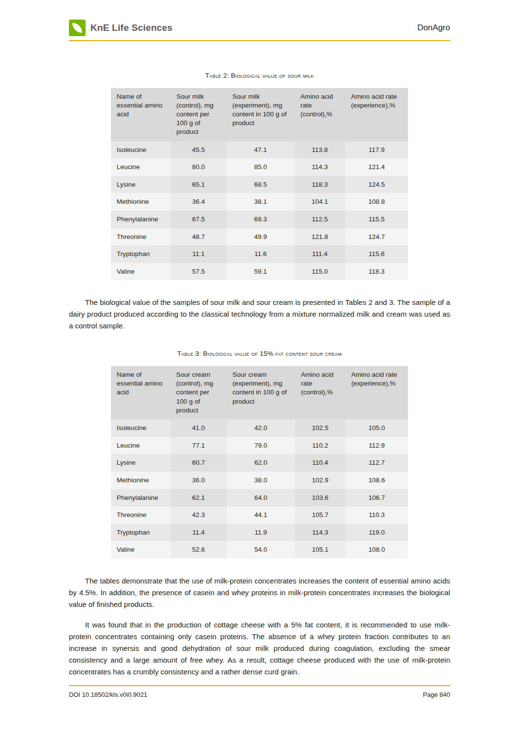KnE Life Sciences
DonAgro
Table 2: Biological value of sour milk
| Name of essential amino acid | Sour milk (control), mg content per 100 g of product | Sour milk (experiment), mg content in 100 g of product | Amino acid rate (control),% | Amino acid rate (experience),% |
| --- | --- | --- | --- | --- |
| Isoleucine | 45.5 | 47.1 | 113.8 | 117.9 |
| Leucine | 80.0 | 85.0 | 114.3 | 121.4 |
| Lysine | 65.1 | 68.5 | 118.3 | 124.5 |
| Methionine | 36.4 | 38.1 | 104.1 | 108.8 |
| Phenylalanine | 67.5 | 69.3 | 112.5 | 115.5 |
| Threonine | 48.7 | 49.9 | 121.8 | 124.7 |
| Tryptophan | 11.1 | 11.6 | 111.4 | 115.6 |
| Valine | 57.5 | 59.1 | 115.0 | 118.3 |
The biological value of the samples of sour milk and sour cream is presented in Tables 2 and 3. The sample of a dairy product produced according to the classical technology from a mixture normalized milk and cream was used as a control sample.
Table 3: Biological value of 15% fat content sour cream
| Name of essential amino acid | Sour cream (control), mg content per 100 g of product | Sour cream (experiment), mg content in 100 g of product | Amino acid rate (control),% | Amino acid rate (experience),% |
| --- | --- | --- | --- | --- |
| Isoleucine | 41.0 | 42.0 | 102.5 | 105.0 |
| Leucine | 77.1 | 79.0 | 110.2 | 112.9 |
| Lysine | 60.7 | 62.0 | 110.4 | 112.7 |
| Methionine | 36.0 | 38.0 | 102.9 | 108.6 |
| Phenylalanine | 62.1 | 64.0 | 103.6 | 106.7 |
| Threonine | 42.3 | 44.1 | 105.7 | 110.3 |
| Tryptophan | 11.4 | 11.9 | 114.3 | 119.0 |
| Valine | 52.6 | 54.0 | 105.1 | 108.0 |
The tables demonstrate that the use of milk-protein concentrates increases the content of essential amino acids by 4.5%. In addition, the presence of casein and whey proteins in milk-protein concentrates increases the biological value of finished products.
It was found that in the production of cottage cheese with a 5% fat content, it is recommended to use milk-protein concentrates containing only casein proteins. The absence of a whey protein fraction contributes to an increase in synersis and good dehydration of sour milk produced during coagulation, excluding the smear consistency and a large amount of free whey. As a result, cottage cheese produced with the use of milk-protein concentrates has a crumbly consistency and a rather dense curd grain.
DOI 10.18502/kls.v0i0.9021 Page 840